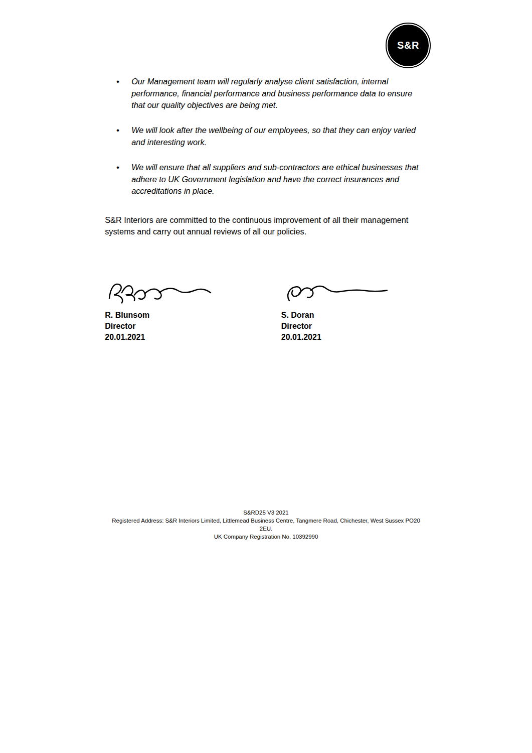S&R
Our Management team will regularly analyse client satisfaction, internal performance, financial performance and business performance data to ensure that our quality objectives are being met.
We will look after the wellbeing of our employees, so that they can enjoy varied and interesting work.
We will ensure that all suppliers and sub-contractors are ethical businesses that adhere to UK Government legislation and have the correct insurances and accreditations in place.
S&R Interiors are committed to the continuous improvement of all their management systems and carry out annual reviews of all our policies.
R. Blunsom
Director
20.01.2021
S. Doran
Director
20.01.2021
S&RD25 V3 2021
Registered Address: S&R Interiors Limited, Littlemead Business Centre, Tangmere Road, Chichester, West Sussex PO20 2EU.
UK Company Registration No. 10392990